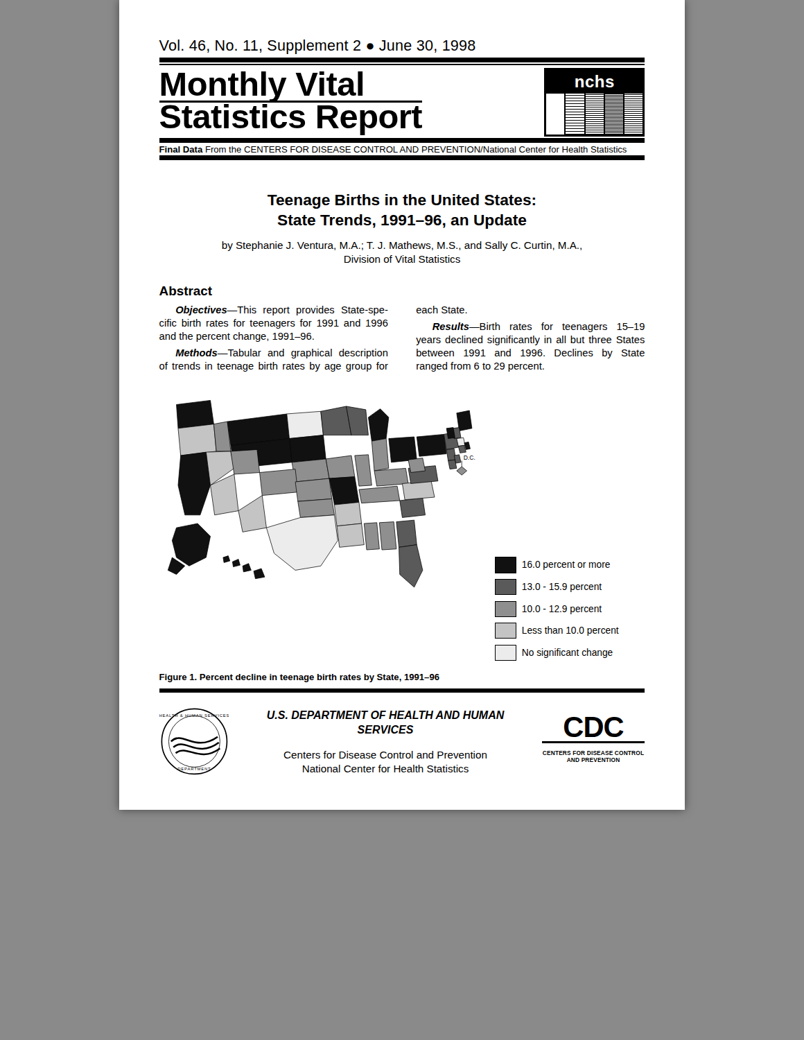Vol. 46, No. 11, Supplement 2 ● June 30, 1998
Monthly Vital Statistics Report
nchs
Final Data From the CENTERS FOR DISEASE CONTROL AND PREVENTION/National Center for Health Statistics
Teenage Births in the United States:
State Trends, 1991–96, an Update
by Stephanie J. Ventura, M.A.; T. J. Mathews, M.S., and Sally C. Curtin, M.A.,
Division of Vital Statistics
Abstract
Objectives—This report provides State-specific birth rates for teenagers for 1991 and 1996 and the percent change, 1991–96.
Methods—Tabular and graphical description of trends in teenage birth rates by age group for each State.
Results—Birth rates for teenagers 15–19 years declined significantly in all but three States between 1991 and 1996. Declines by State ranged from 6 to 29 percent.
D.C.
16.0 percent or more
13.0 - 15.9 percent
10.0 - 12.9 percent
Less than 10.0 percent
No significant change
Figure 1. Percent decline in teenage birth rates by State, 1991–96
HEALTH & HUMAN SERVICES DEPARTMENT
U.S. DEPARTMENT OF HEALTH AND HUMAN SERVICES
Centers for Disease Control and Prevention
National Center for Health Statistics
CDC
CENTERS FOR DISEASE CONTROL
AND PREVENTION